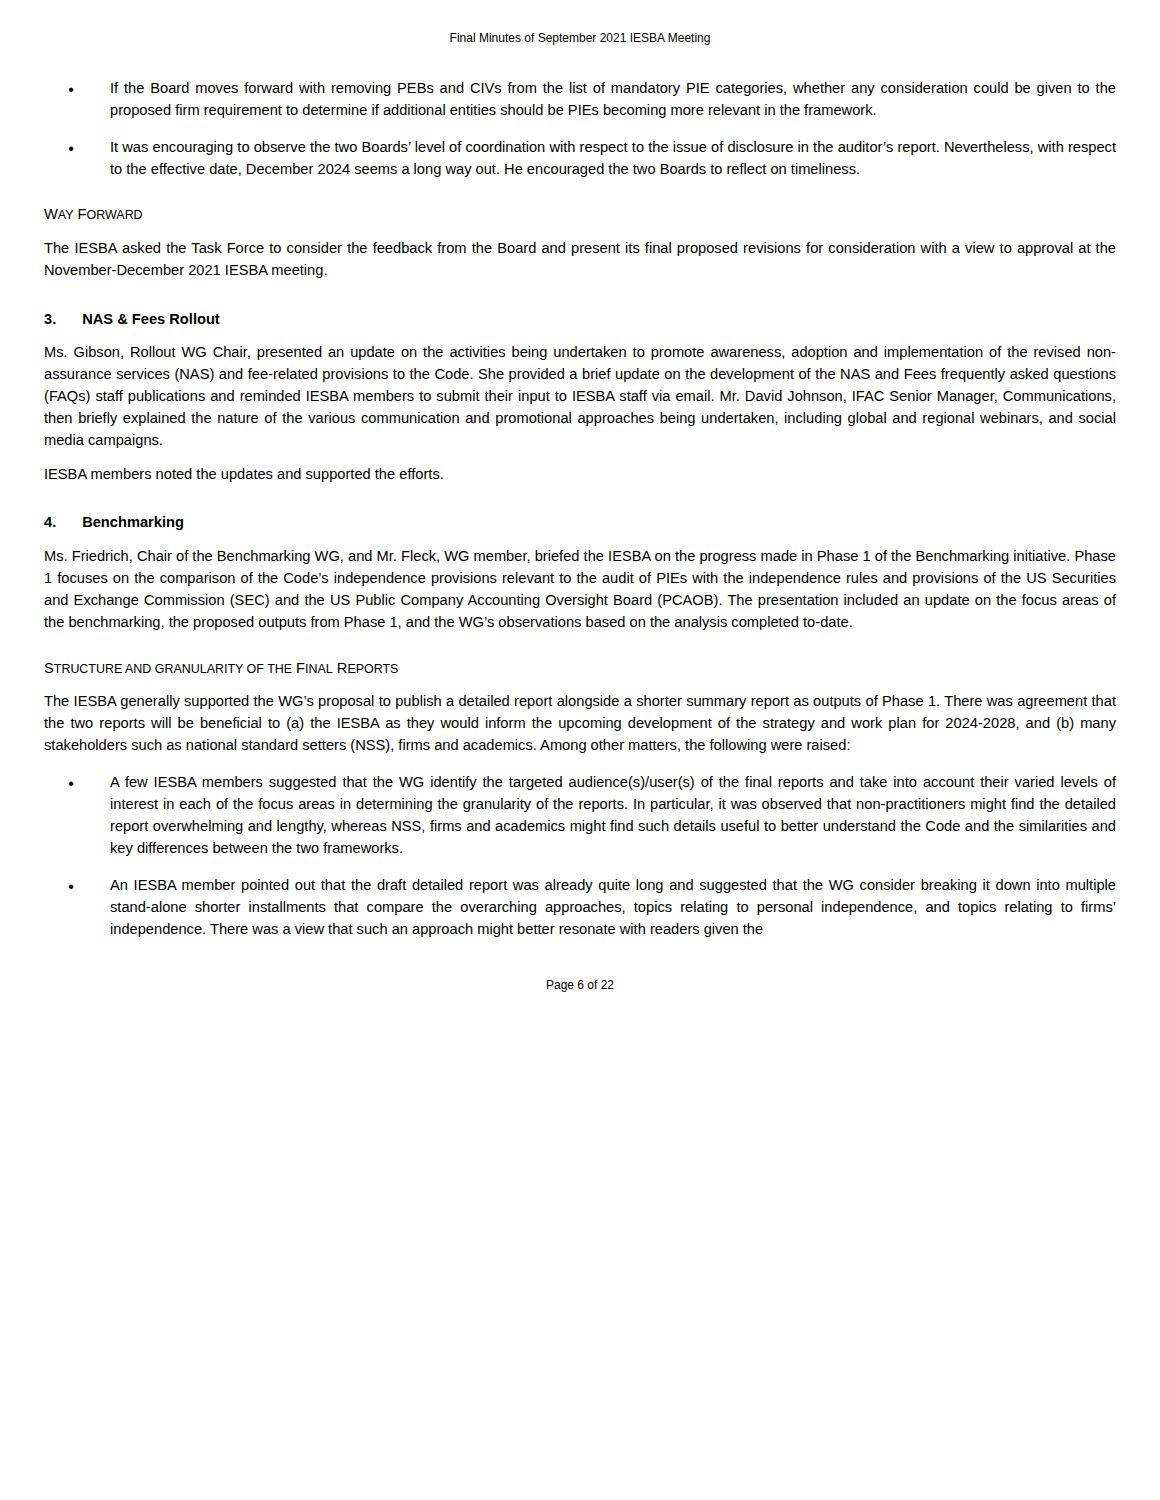Final Minutes of September 2021 IESBA Meeting
If the Board moves forward with removing PEBs and CIVs from the list of mandatory PIE categories, whether any consideration could be given to the proposed firm requirement to determine if additional entities should be PIEs becoming more relevant in the framework.
It was encouraging to observe the two Boards’ level of coordination with respect to the issue of disclosure in the auditor’s report. Nevertheless, with respect to the effective date, December 2024 seems a long way out. He encouraged the two Boards to reflect on timeliness.
WAY FORWARD
The IESBA asked the Task Force to consider the feedback from the Board and present its final proposed revisions for consideration with a view to approval at the November-December 2021 IESBA meeting.
3. NAS & Fees Rollout
Ms. Gibson, Rollout WG Chair, presented an update on the activities being undertaken to promote awareness, adoption and implementation of the revised non-assurance services (NAS) and fee-related provisions to the Code. She provided a brief update on the development of the NAS and Fees frequently asked questions (FAQs) staff publications and reminded IESBA members to submit their input to IESBA staff via email. Mr. David Johnson, IFAC Senior Manager, Communications, then briefly explained the nature of the various communication and promotional approaches being undertaken, including global and regional webinars, and social media campaigns.
IESBA members noted the updates and supported the efforts.
4. Benchmarking
Ms. Friedrich, Chair of the Benchmarking WG, and Mr. Fleck, WG member, briefed the IESBA on the progress made in Phase 1 of the Benchmarking initiative. Phase 1 focuses on the comparison of the Code’s independence provisions relevant to the audit of PIEs with the independence rules and provisions of the US Securities and Exchange Commission (SEC) and the US Public Company Accounting Oversight Board (PCAOB). The presentation included an update on the focus areas of the benchmarking, the proposed outputs from Phase 1, and the WG’s observations based on the analysis completed to-date.
STRUCTURE AND GRANULARITY OF THE FINAL REPORTS
The IESBA generally supported the WG’s proposal to publish a detailed report alongside a shorter summary report as outputs of Phase 1. There was agreement that the two reports will be beneficial to (a) the IESBA as they would inform the upcoming development of the strategy and work plan for 2024-2028, and (b) many stakeholders such as national standard setters (NSS), firms and academics. Among other matters, the following were raised:
A few IESBA members suggested that the WG identify the targeted audience(s)/user(s) of the final reports and take into account their varied levels of interest in each of the focus areas in determining the granularity of the reports. In particular, it was observed that non-practitioners might find the detailed report overwhelming and lengthy, whereas NSS, firms and academics might find such details useful to better understand the Code and the similarities and key differences between the two frameworks.
An IESBA member pointed out that the draft detailed report was already quite long and suggested that the WG consider breaking it down into multiple stand-alone shorter installments that compare the overarching approaches, topics relating to personal independence, and topics relating to firms’ independence. There was a view that such an approach might better resonate with readers given the
Page 6 of 22